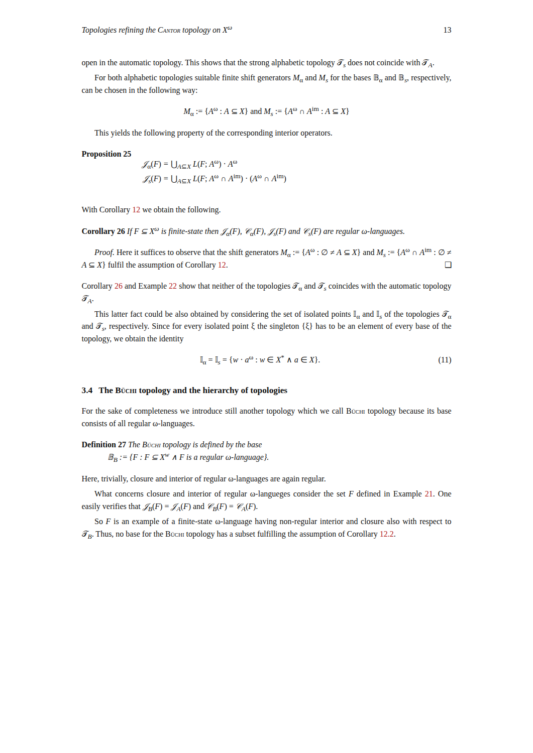Topologies refining the Cantor topology on Xω 13
open in the automatic topology. This shows that the strong alphabetic topology 𝒯s does not coincide with 𝒯A.
For both alphabetic topologies suitable finite shift generators Mα and Ms for the bases 𝔹α and 𝔹s, respectively, can be chosen in the following way:
Mα := {Aω : A ⊆ X} and Ms := {Aω ∩ Aim : A ⊆ X}
This yields the following property of the corresponding interior operators.
Proposition 25
𝒥α(F) = ⋃A⊆X L(F; Aω) · Aω
𝒥s(F) = ⋃A⊆X L(F; Aω ∩ Aim) · (Aω ∩ Aim)
With Corollary 12 we obtain the following.
Corollary 26 If F ⊆ Xω is finite-state then 𝒥α(F), 𝒞α(F), 𝒥s(F) and 𝒞s(F) are regular ω-languages.
Proof. Here it suffices to observe that the shift generators Mα := {Aω : ∅ ≠ A ⊆ X} and Ms := {Aω ∩ Aim : ∅ ≠ A ⊆ X} fulfil the assumption of Corollary 12. ❑
Corollary 26 and Example 22 show that neither of the topologies 𝒯α and 𝒯s coincides with the automatic topology 𝒯A.
This latter fact could be also obtained by considering the set of isolated points 𝕀α and 𝕀s of the topologies 𝒯α and 𝒯s, respectively. Since for every isolated point ξ the singleton {ξ} has to be an element of every base of the topology, we obtain the identity
𝕀α = 𝕀s = {w · aω : w ∈ X* ∧ a ∈ X}. (11)
3.4 The Büchi topology and the hierarchy of topologies
For the sake of completeness we introduce still another topology which we call Büchi topology because its base consists of all regular ω-languages.
Definition 27 The Büchi topology is defined by the base
𝔹B := {F : F ⊆ Xw ∧ F is a regular ω-language}.
Here, trivially, closure and interior of regular ω-languages are again regular.
What concerns closure and interior of regular ω-langueges consider the set F defined in Example 21. One easily verifies that 𝒥B(F) = 𝒥A(F) and 𝒞B(F) = 𝒞A(F).
So F is an example of a finite-state ω-language having non-regular interior and closure also with respect to 𝒯B. Thus, no base for the Büchi topology has a subset fulfilling the assumption of Corollary 12.2.